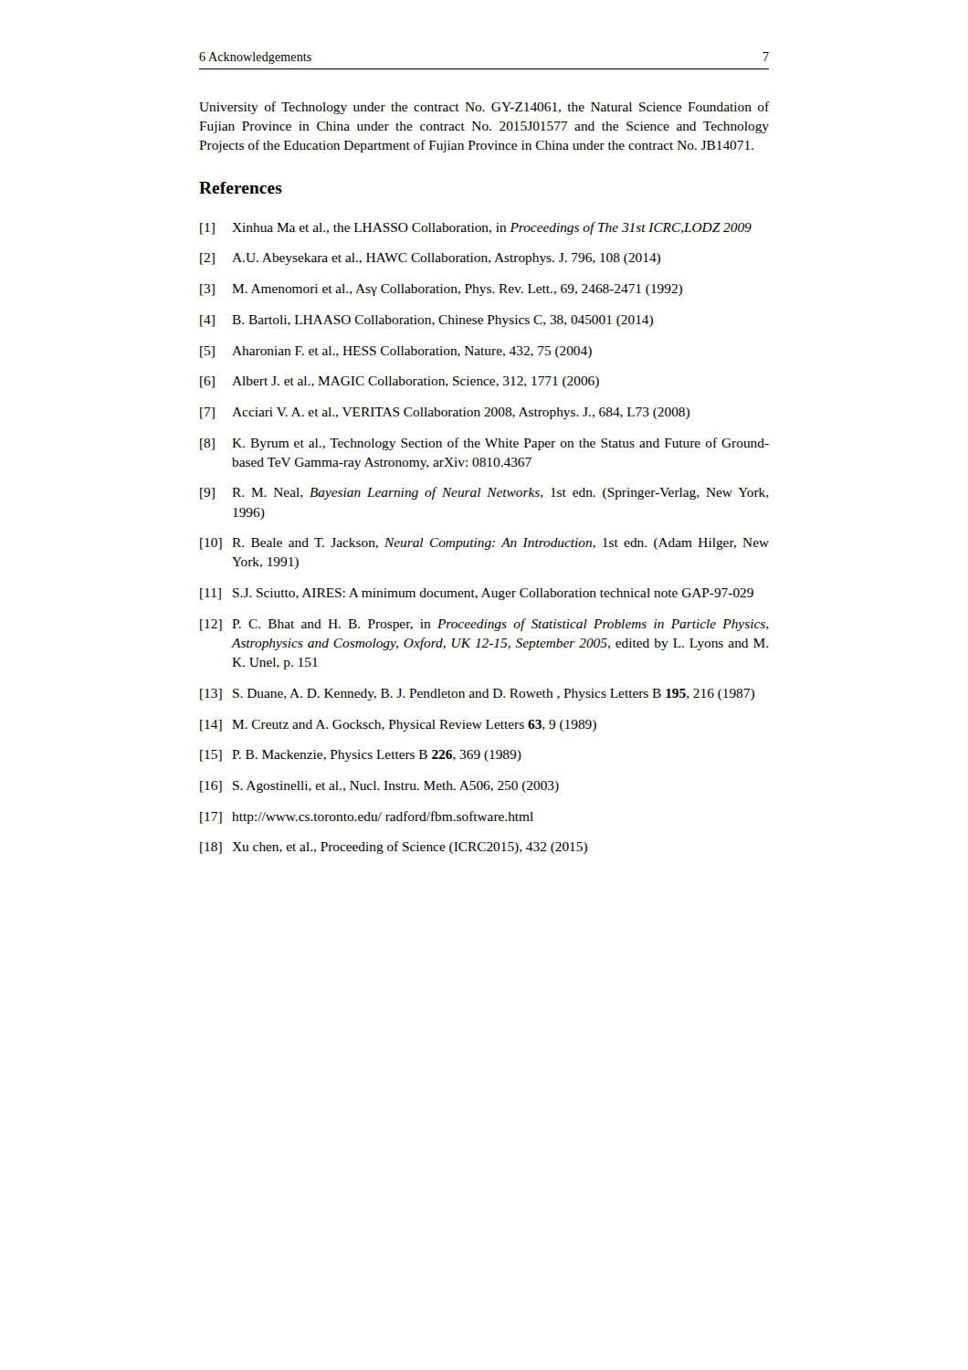6 Acknowledgements 7
University of Technology under the contract No. GY-Z14061, the Natural Science Foundation of Fujian Province in China under the contract No. 2015J01577 and the Science and Technology Projects of the Education Department of Fujian Province in China under the contract No. JB14071.
References
[1] Xinhua Ma et al., the LHASSO Collaboration, in Proceedings of The 31st ICRC,LODZ 2009
[2] A.U. Abeysekara et al., HAWC Collaboration, Astrophys. J. 796, 108 (2014)
[3] M. Amenomori et al., Asγ Collaboration, Phys. Rev. Lett., 69, 2468-2471 (1992)
[4] B. Bartoli, LHAASO Collaboration, Chinese Physics C, 38, 045001 (2014)
[5] Aharonian F. et al., HESS Collaboration, Nature, 432, 75 (2004)
[6] Albert J. et al., MAGIC Collaboration, Science, 312, 1771 (2006)
[7] Acciari V. A. et al., VERITAS Collaboration 2008, Astrophys. J., 684, L73 (2008)
[8] K. Byrum et al., Technology Section of the White Paper on the Status and Future of Ground-based TeV Gamma-ray Astronomy, arXiv: 0810.4367
[9] R. M. Neal, Bayesian Learning of Neural Networks, 1st edn. (Springer-Verlag, New York, 1996)
[10] R. Beale and T. Jackson, Neural Computing: An Introduction, 1st edn. (Adam Hilger, New York, 1991)
[11] S.J. Sciutto, AIRES: A minimum document, Auger Collaboration technical note GAP-97-029
[12] P. C. Bhat and H. B. Prosper, in Proceedings of Statistical Problems in Particle Physics, Astrophysics and Cosmology, Oxford, UK 12-15, September 2005, edited by L. Lyons and M. K. Unel, p. 151
[13] S. Duane, A. D. Kennedy, B. J. Pendleton and D. Roweth , Physics Letters B 195, 216 (1987)
[14] M. Creutz and A. Gocksch, Physical Review Letters 63, 9 (1989)
[15] P. B. Mackenzie, Physics Letters B 226, 369 (1989)
[16] S. Agostinelli, et al., Nucl. Instru. Meth. A506, 250 (2003)
[17] http://www.cs.toronto.edu/ radford/fbm.software.html
[18] Xu chen, et al., Proceeding of Science (ICRC2015), 432 (2015)